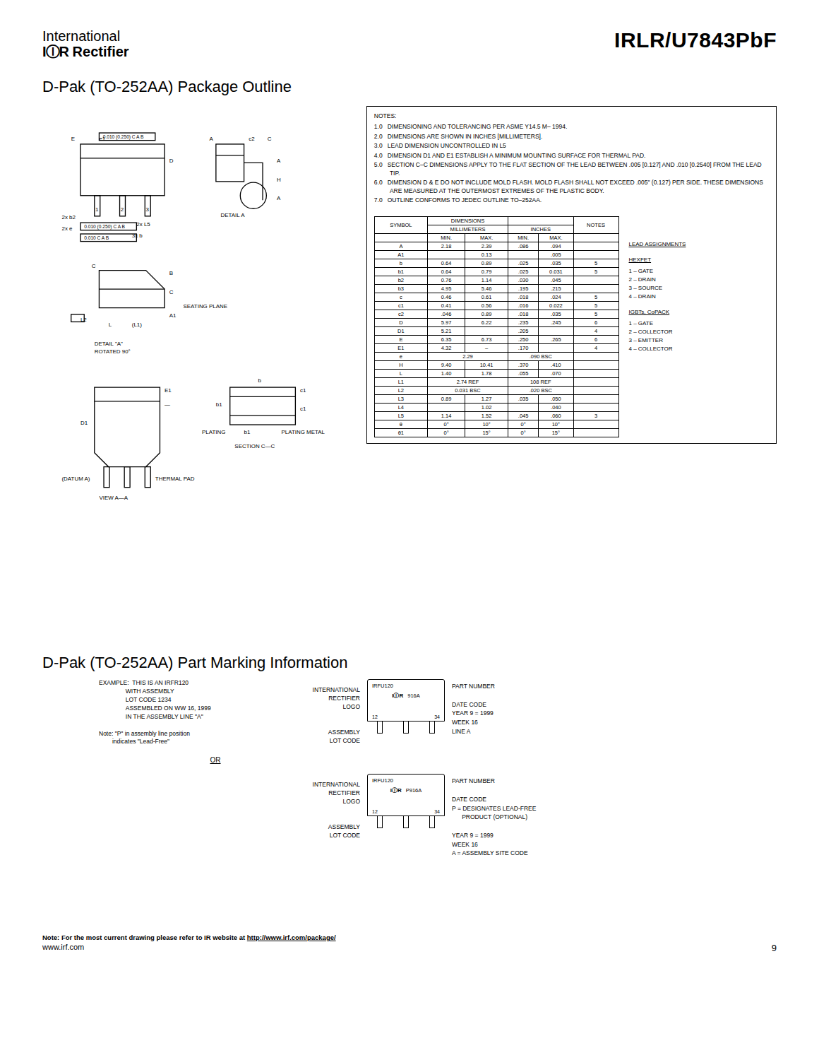International
IⒾR Rectifier
IRLR/U7843PbF
D-Pak (TO-252AA) Package Outline
1 2 3 E e1 D 2x b2 2x e 2x L5 3x b 0.010 (0.250) C A B 0.010 C A B 0.010 (0.250) C A B A c2 C A A H DETAIL A C B C SEATING PLANE L2 L (L1) A1 DETAIL "A" ROTATED 90° E1 — D1 (DATUM A) THERMAL PAD VIEW A—A b c1 c1 b1 PLATING b1 PLATING METAL SECTION C—C
NOTES:
1.0 DIMENSIONING AND TOLERANCING PER ASME Y14.5 M– 1994.
2.0 DIMENSIONS ARE SHOWN IN INCHES [MILLIMETERS].
3.0 LEAD DIMENSION UNCONTROLLED IN L5
4.0 DIMENSION D1 AND E1 ESTABLISH A MINIMUM MOUNTING SURFACE FOR THERMAL PAD.
5.0 SECTION C–C DIMENSIONS APPLY TO THE FLAT SECTION OF THE LEAD BETWEEN .005 [0.127] AND .010 [0.2540] FROM THE LEAD TIP.
6.0 DIMENSION D & E DO NOT INCLUDE MOLD FLASH. MOLD FLASH SHALL NOT EXCEED .005" (0.127) PER SIDE. THESE DIMENSIONS ARE MEASURED AT THE OUTERMOST EXTREMES OF THE PLASTIC BODY.
7.0 OUTLINE CONFORMS TO JEDEC OUTLINE TO–252AA.
| SYMBOL | DIMENSIONS | | NOTES |
| --- | --- | --- | --- |
| MILLIMETERS | INCHES |
| | MIN. | MAX. | MIN. | MAX. | |
| A | 2.18 | 2.39 | .086 | .094 | |
| A1 | | 0.13 | | .005 | |
| b | 0.64 | 0.89 | .025 | .035 | 5 |
| b1 | 0.64 | 0.79 | .025 | 0.031 | 5 |
| b2 | 0.76 | 1.14 | .030 | .045 | |
| b3 | 4.95 | 5.46 | .195 | .215 | |
| c | 0.46 | 0.61 | .018 | .024 | 5 |
| c1 | 0.41 | 0.56 | .016 | 0.022 | 5 |
| c2 | .046 | 0.89 | .018 | .035 | 5 |
| D | 5.97 | 6.22 | .235 | .245 | 6 |
| D1 | 5.21 | | .205 | | 4 |
| E | 6.35 | 6.73 | .250 | .265 | 6 |
| E1 | 4.32 | – | .170 | | 4 |
| e | 2.29 | .090 BSC | |
| H | 9.40 | 10.41 | .370 | .410 | |
| L | 1.40 | 1.78 | .055 | .070 | |
| L1 | 2.74 REF | 108 REF | |
| L2 | 0.031 BSC | .020 BSC | |
| L3 | 0.89 | 1.27 | .035 | .050 | |
| L4 | | 1.02 | | .040 | |
| L5 | 1.14 | 1.52 | .045 | .060 | 3 |
| θ | 0° | 10° | 0° | 10° | |
| θ1 | 0° | 15° | 0° | 15° | |
LEAD ASSIGNMENTS
HEXFET
1 – GATE
2 – DRAIN
3 – SOURCE
4 – DRAIN
IGBTs, CoPACK
1 – GATE
2 – COLLECTOR
3 – EMITTER
4 – COLLECTOR
D-Pak (TO-252AA) Part Marking Information
EXAMPLE: THIS IS AN IRFR120
WITH ASSEMBLY
LOT CODE 1234
ASSEMBLED ON WW 16, 1999
IN THE ASSEMBLY LINE "A"
Note: "P" in assembly line position
indicates "Lead-Free"
INTERNATIONAL
RECTIFIER
LOGO
ASSEMBLY
LOT CODE
IRFU120
IⒾR 916A
1234
PART NUMBER
DATE CODE
YEAR 9 = 1999
WEEK 16
LINE A
OR
INTERNATIONAL
RECTIFIER
LOGO
ASSEMBLY
LOT CODE
IRFU120
IⒾR P916A
1234
PART NUMBER
DATE CODE
P = DESIGNATES LEAD-FREE
PRODUCT (OPTIONAL)
YEAR 9 = 1999
WEEK 16
A = ASSEMBLY SITE CODE
Note: For the most current drawing please refer to IR website at http://www.irf.com/package/
www.irf.com
9